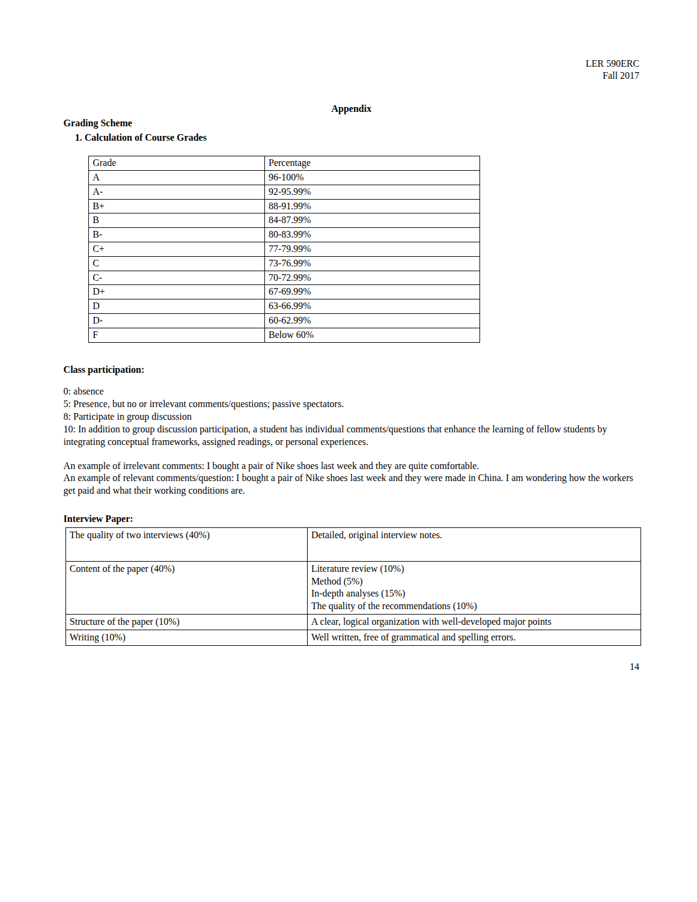LER 590ERC
Fall 2017
Appendix
Grading Scheme
Calculation of Course Grades
| Grade | Percentage |
| A | 96-100% |
| A- | 92-95.99% |
| B+ | 88-91.99% |
| B | 84-87.99% |
| B- | 80-83.99% |
| C+ | 77-79.99% |
| C | 73-76.99% |
| C- | 70-72.99% |
| D+ | 67-69.99% |
| D | 63-66.99% |
| D- | 60-62.99% |
| F | Below 60% |
Class participation:
0: absence
5: Presence, but no or irrelevant comments/questions; passive spectators.
8: Participate in group discussion
10: In addition to group discussion participation, a student has individual comments/questions that enhance the learning of fellow students by integrating conceptual frameworks, assigned readings, or personal experiences.
An example of irrelevant comments: I bought a pair of Nike shoes last week and they are quite comfortable.
An example of relevant comments/question: I bought a pair of Nike shoes last week and they were made in China. I am wondering how the workers get paid and what their working conditions are.
Interview Paper:
| The quality of two interviews (40%) | Detailed, original interview notes. |
| Content of the paper (40%) | Literature review (10%) Method (5%) In-depth analyses (15%) The quality of the recommendations (10%) |
| Structure of the paper (10%) | A clear, logical organization with well-developed major points |
| Writing (10%) | Well written, free of grammatical and spelling errors. |
14